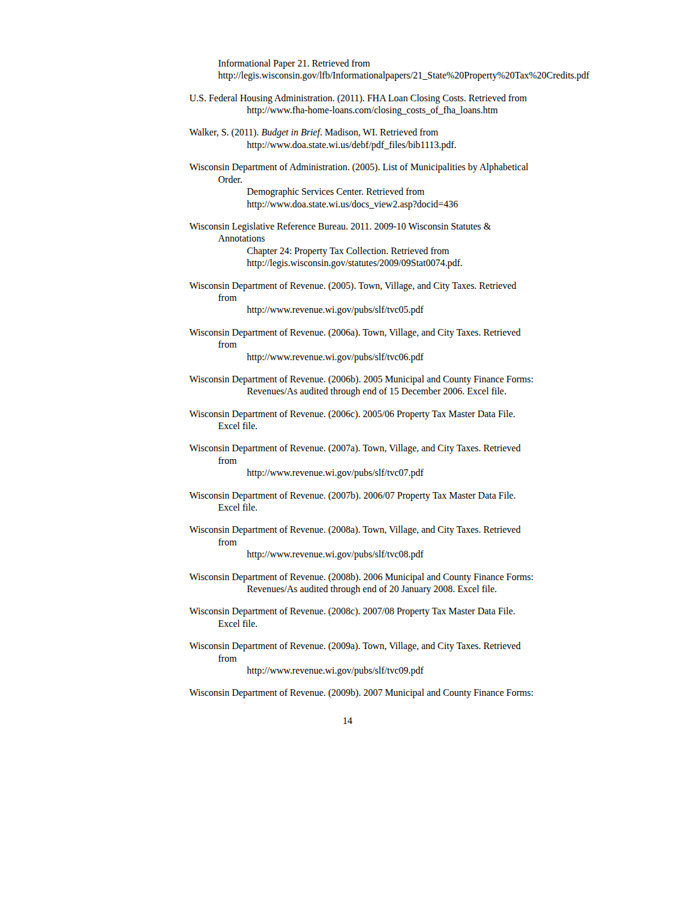Informational Paper 21. Retrieved from
http://legis.wisconsin.gov/lfb/Informationalpapers/21_State%20Property%20Tax%20Credits.pdf
U.S. Federal Housing Administration. (2011). FHA Loan Closing Costs. Retrieved from http://www.fha-home-loans.com/closing_costs_of_fha_loans.htm
Walker, S. (2011). Budget in Brief. Madison, WI. Retrieved from http://www.doa.state.wi.us/debf/pdf_files/bib1113.pdf.
Wisconsin Department of Administration. (2005). List of Municipalities by Alphabetical Order. Demographic Services Center. Retrieved from http://www.doa.state.wi.us/docs_view2.asp?docid=436
Wisconsin Legislative Reference Bureau. 2011. 2009-10 Wisconsin Statutes & Annotations Chapter 24: Property Tax Collection. Retrieved from http://legis.wisconsin.gov/statutes/2009/09Stat0074.pdf.
Wisconsin Department of Revenue. (2005). Town, Village, and City Taxes. Retrieved from http://www.revenue.wi.gov/pubs/slf/tvc05.pdf
Wisconsin Department of Revenue. (2006a). Town, Village, and City Taxes. Retrieved from http://www.revenue.wi.gov/pubs/slf/tvc06.pdf
Wisconsin Department of Revenue. (2006b). 2005 Municipal and County Finance Forms: Revenues/As audited through end of 15 December 2006. Excel file.
Wisconsin Department of Revenue. (2006c). 2005/06 Property Tax Master Data File. Excel file.
Wisconsin Department of Revenue. (2007a). Town, Village, and City Taxes. Retrieved from http://www.revenue.wi.gov/pubs/slf/tvc07.pdf
Wisconsin Department of Revenue. (2007b). 2006/07 Property Tax Master Data File. Excel file.
Wisconsin Department of Revenue. (2008a). Town, Village, and City Taxes. Retrieved from http://www.revenue.wi.gov/pubs/slf/tvc08.pdf
Wisconsin Department of Revenue. (2008b). 2006 Municipal and County Finance Forms: Revenues/As audited through end of 20 January 2008. Excel file.
Wisconsin Department of Revenue. (2008c). 2007/08 Property Tax Master Data File. Excel file.
Wisconsin Department of Revenue. (2009a). Town, Village, and City Taxes. Retrieved from http://www.revenue.wi.gov/pubs/slf/tvc09.pdf
Wisconsin Department of Revenue. (2009b). 2007 Municipal and County Finance Forms:
14